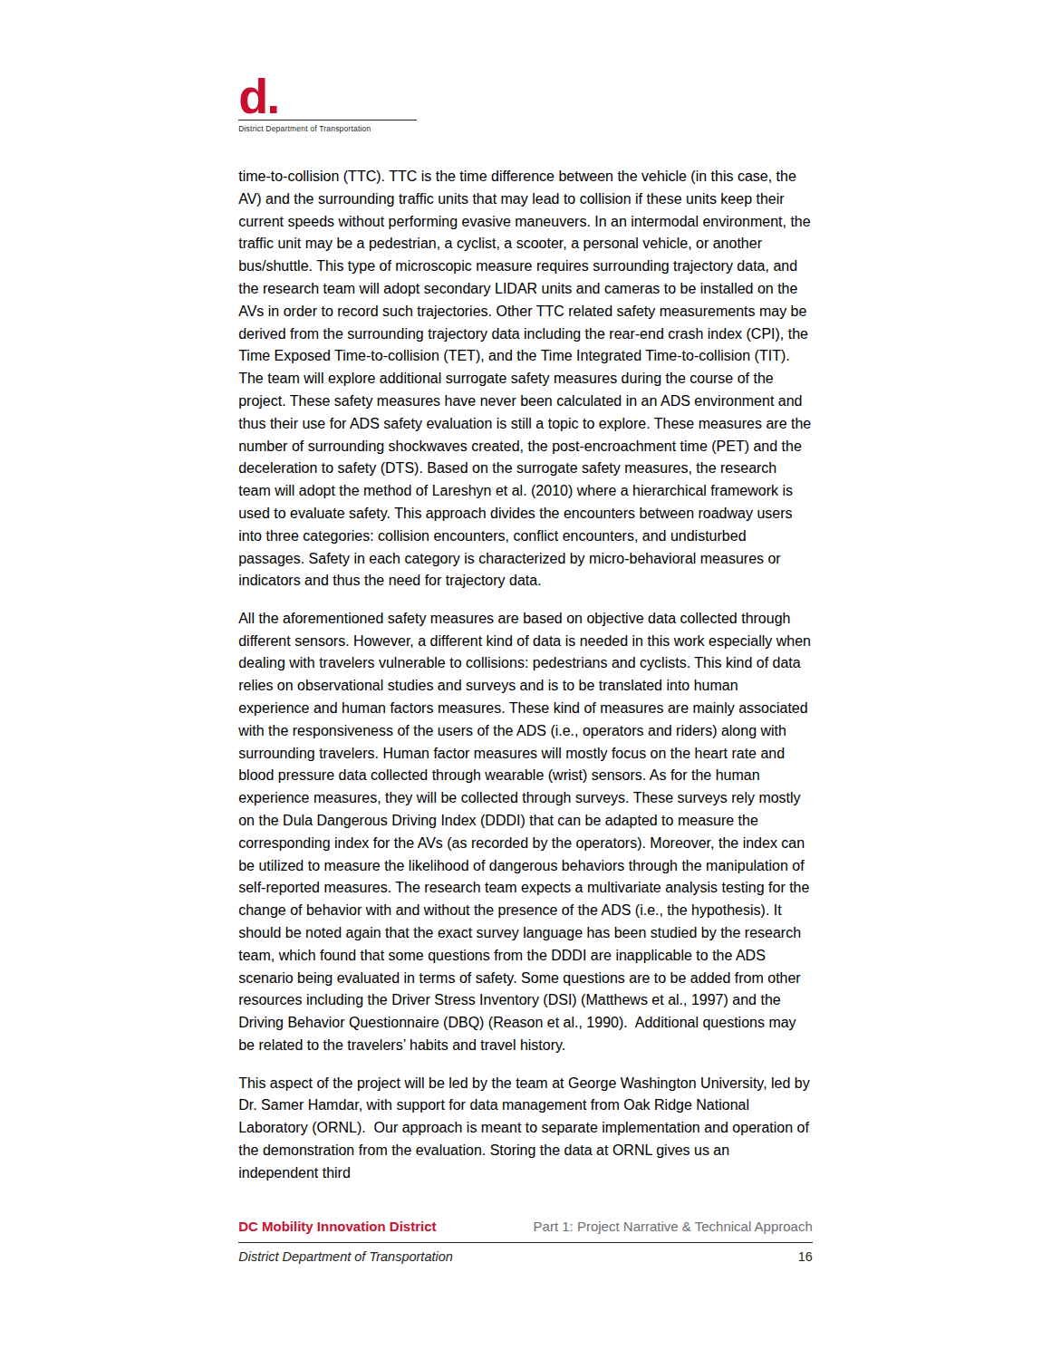d.
District Department of Transportation
time-to-collision (TTC). TTC is the time difference between the vehicle (in this case, the AV) and the surrounding traffic units that may lead to collision if these units keep their current speeds without performing evasive maneuvers. In an intermodal environment, the traffic unit may be a pedestrian, a cyclist, a scooter, a personal vehicle, or another bus/shuttle. This type of microscopic measure requires surrounding trajectory data, and the research team will adopt secondary LIDAR units and cameras to be installed on the AVs in order to record such trajectories. Other TTC related safety measurements may be derived from the surrounding trajectory data including the rear-end crash index (CPI), the Time Exposed Time-to-collision (TET), and the Time Integrated Time-to-collision (TIT). The team will explore additional surrogate safety measures during the course of the project. These safety measures have never been calculated in an ADS environment and thus their use for ADS safety evaluation is still a topic to explore. These measures are the number of surrounding shockwaves created, the post-encroachment time (PET) and the deceleration to safety (DTS). Based on the surrogate safety measures, the research team will adopt the method of Lareshyn et al. (2010) where a hierarchical framework is used to evaluate safety. This approach divides the encounters between roadway users into three categories: collision encounters, conflict encounters, and undisturbed passages. Safety in each category is characterized by micro-behavioral measures or indicators and thus the need for trajectory data.
All the aforementioned safety measures are based on objective data collected through different sensors. However, a different kind of data is needed in this work especially when dealing with travelers vulnerable to collisions: pedestrians and cyclists. This kind of data relies on observational studies and surveys and is to be translated into human experience and human factors measures. These kind of measures are mainly associated with the responsiveness of the users of the ADS (i.e., operators and riders) along with surrounding travelers. Human factor measures will mostly focus on the heart rate and blood pressure data collected through wearable (wrist) sensors. As for the human experience measures, they will be collected through surveys. These surveys rely mostly on the Dula Dangerous Driving Index (DDDI) that can be adapted to measure the corresponding index for the AVs (as recorded by the operators). Moreover, the index can be utilized to measure the likelihood of dangerous behaviors through the manipulation of self-reported measures. The research team expects a multivariate analysis testing for the change of behavior with and without the presence of the ADS (i.e., the hypothesis). It should be noted again that the exact survey language has been studied by the research team, which found that some questions from the DDDI are inapplicable to the ADS scenario being evaluated in terms of safety. Some questions are to be added from other resources including the Driver Stress Inventory (DSI) (Matthews et al., 1997) and the Driving Behavior Questionnaire (DBQ) (Reason et al., 1990). Additional questions may be related to the travelers’ habits and travel history.
This aspect of the project will be led by the team at George Washington University, led by Dr. Samer Hamdar, with support for data management from Oak Ridge National Laboratory (ORNL). Our approach is meant to separate implementation and operation of the demonstration from the evaluation. Storing the data at ORNL gives us an independent third
DC Mobility Innovation District Part 1: Project Narrative & Technical Approach
District Department of Transportation 16